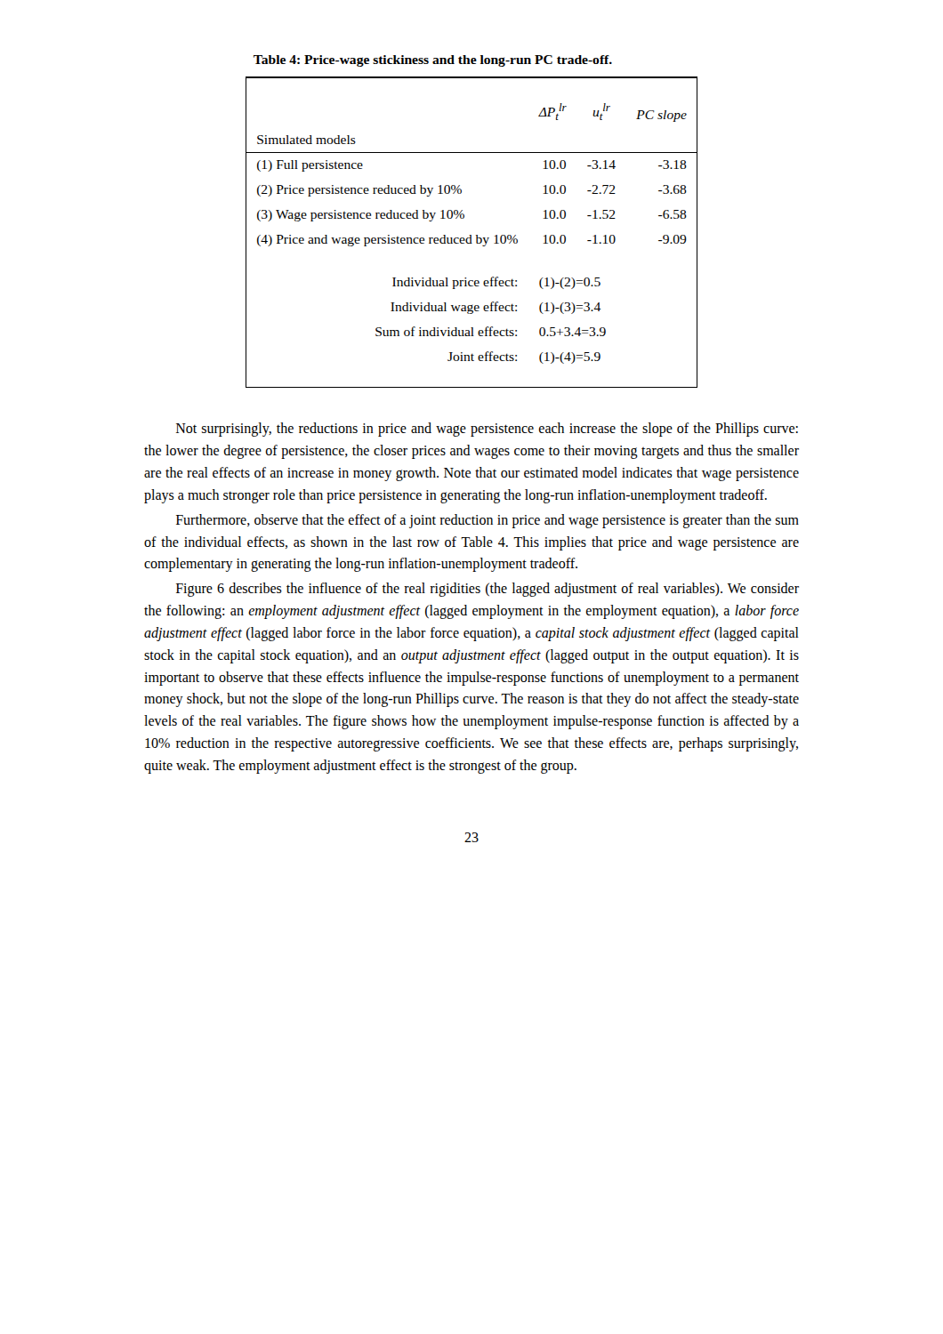Table 4: Price-wage stickiness and the long-run PC trade-off.
| | ΔP t lr | u t lr | PC slope |
| --- | --- | --- | --- |
| Simulated models | | | |
| (1) Full persistence | 10.0 | -3.14 | -3.18 |
| (2) Price persistence reduced by 10% | 10.0 | -2.72 | -3.68 |
| (3) Wage persistence reduced by 10% | 10.0 | -1.52 | -6.58 |
| (4) Price and wage persistence reduced by 10% | 10.0 | -1.10 | -9.09 |
| Individual price effect: | (1)-(2)=0.5 |
| Individual wage effect: | (1)-(3)=3.4 |
| Sum of individual effects: | 0.5+3.4=3.9 |
| Joint effects: | (1)-(4)=5.9 |
Not surprisingly, the reductions in price and wage persistence each increase the slope of the Phillips curve: the lower the degree of persistence, the closer prices and wages come to their moving targets and thus the smaller are the real effects of an increase in money growth. Note that our estimated model indicates that wage persistence plays a much stronger role than price persistence in generating the long-run inflation-unemployment tradeoff.
Furthermore, observe that the effect of a joint reduction in price and wage persistence is greater than the sum of the individual effects, as shown in the last row of Table 4. This implies that price and wage persistence are complementary in generating the long-run inflation-unemployment tradeoff.
Figure 6 describes the influence of the real rigidities (the lagged adjustment of real variables). We consider the following: an employment adjustment effect (lagged employment in the employment equation), a labor force adjustment effect (lagged labor force in the labor force equation), a capital stock adjustment effect (lagged capital stock in the capital stock equation), and an output adjustment effect (lagged output in the output equation). It is important to observe that these effects influence the impulse-response functions of unemployment to a permanent money shock, but not the slope of the long-run Phillips curve. The reason is that they do not affect the steady-state levels of the real variables. The figure shows how the unemployment impulse-response function is affected by a 10% reduction in the respective autoregressive coefficients. We see that these effects are, perhaps surprisingly, quite weak. The employment adjustment effect is the strongest of the group.
23